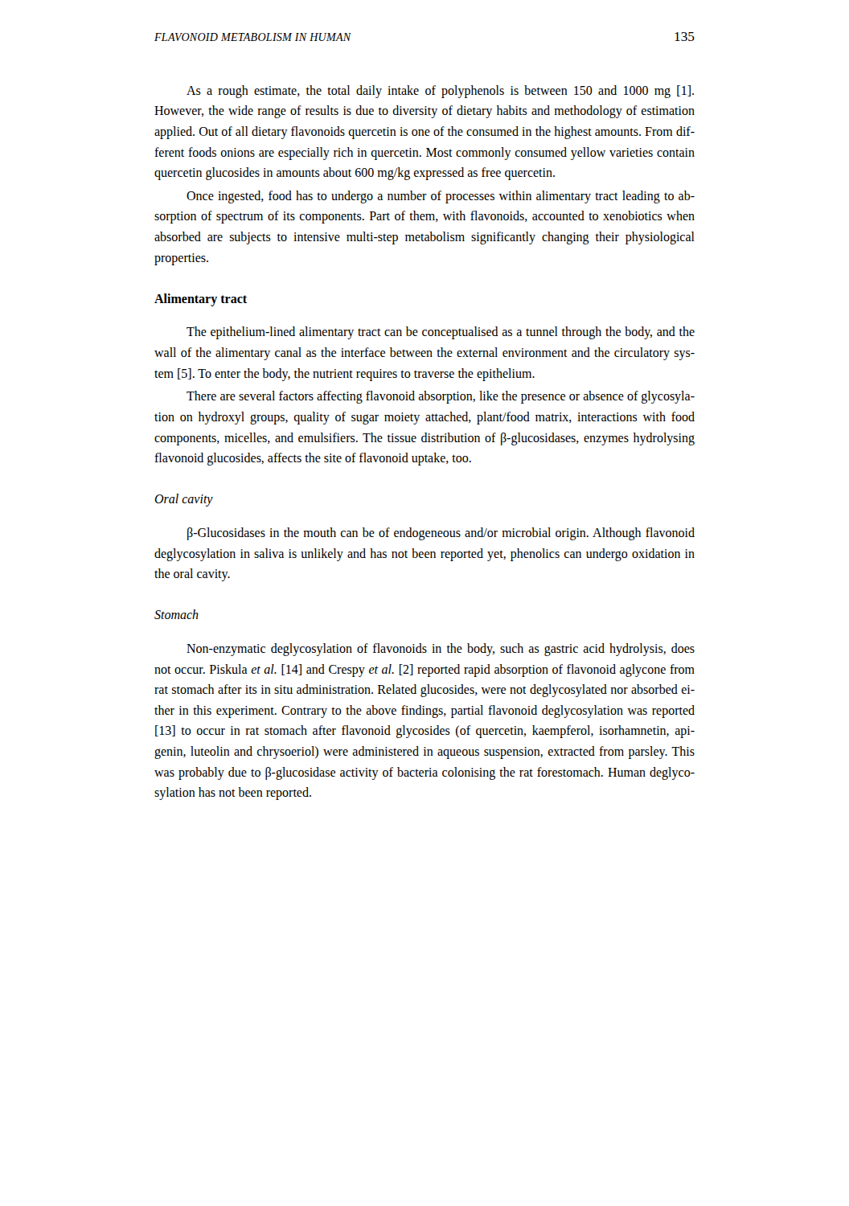FLAVONOID METABOLISM IN HUMAN 135
As a rough estimate, the total daily intake of polyphenols is between 150 and 1000 mg [1]. However, the wide range of results is due to diversity of dietary habits and methodology of estimation applied. Out of all dietary flavonoids quercetin is one of the consumed in the highest amounts. From different foods onions are especially rich in quercetin. Most commonly consumed yellow varieties contain quercetin glucosides in amounts about 600 mg/kg expressed as free quercetin.
Once ingested, food has to undergo a number of processes within alimentary tract leading to absorption of spectrum of its components. Part of them, with flavonoids, accounted to xenobiotics when absorbed are subjects to intensive multi-step metabolism significantly changing their physiological properties.
Alimentary tract
The epithelium-lined alimentary tract can be conceptualised as a tunnel through the body, and the wall of the alimentary canal as the interface between the external environment and the circulatory system [5]. To enter the body, the nutrient requires to traverse the epithelium.
There are several factors affecting flavonoid absorption, like the presence or absence of glycosylation on hydroxyl groups, quality of sugar moiety attached, plant/food matrix, interactions with food components, micelles, and emulsifiers. The tissue distribution of β-glucosidases, enzymes hydrolysing flavonoid glucosides, affects the site of flavonoid uptake, too.
Oral cavity
β-Glucosidases in the mouth can be of endogeneous and/or microbial origin. Although flavonoid deglycosylation in saliva is unlikely and has not been reported yet, phenolics can undergo oxidation in the oral cavity.
Stomach
Non-enzymatic deglycosylation of flavonoids in the body, such as gastric acid hydrolysis, does not occur. Piskula et al. [14] and Crespy et al. [2] reported rapid absorption of flavonoid aglycone from rat stomach after its in situ administration. Related glucosides, were not deglycosylated nor absorbed either in this experiment. Contrary to the above findings, partial flavonoid deglycosylation was reported [13] to occur in rat stomach after flavonoid glycosides (of quercetin, kaempferol, isorhamnetin, apigenin, luteolin and chrysoeriol) were administered in aqueous suspension, extracted from parsley. This was probably due to β-glucosidase activity of bacteria colonising the rat forestomach. Human deglycosylation has not been reported.